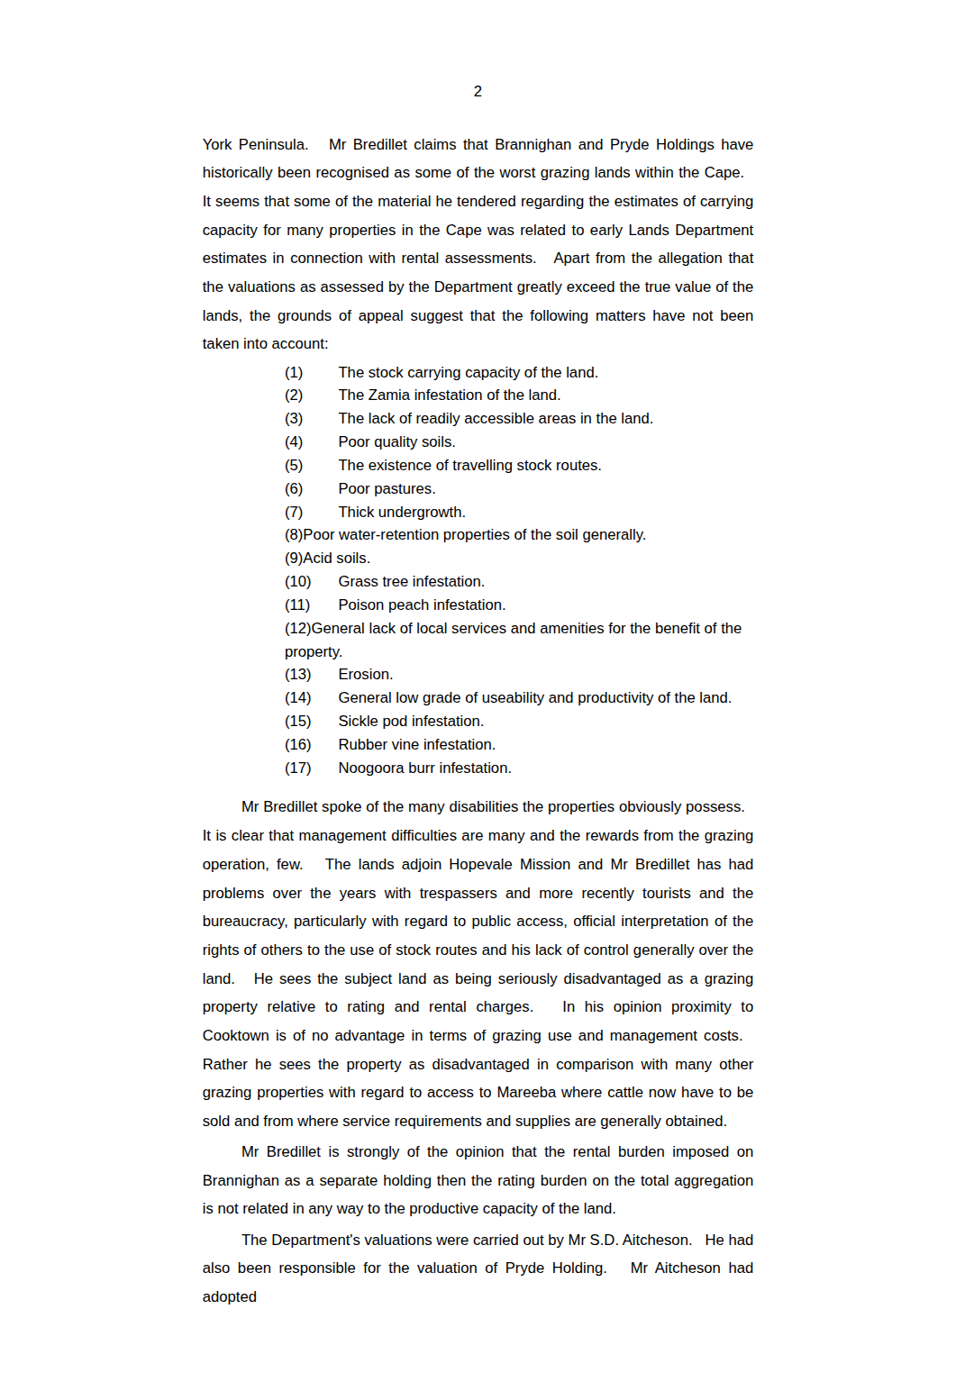2
York Peninsula. Mr Bredillet claims that Brannighan and Pryde Holdings have historically been recognised as some of the worst grazing lands within the Cape. It seems that some of the material he tendered regarding the estimates of carrying capacity for many properties in the Cape was related to early Lands Department estimates in connection with rental assessments. Apart from the allegation that the valuations as assessed by the Department greatly exceed the true value of the lands, the grounds of appeal suggest that the following matters have not been taken into account:
(1) The stock carrying capacity of the land.
(2) The Zamia infestation of the land.
(3) The lack of readily accessible areas in the land.
(4) Poor quality soils.
(5) The existence of travelling stock routes.
(6) Poor pastures.
(7) Thick undergrowth.
(8) Poor water-retention properties of the soil generally.
(9) Acid soils.
(10) Grass tree infestation.
(11) Poison peach infestation.
(12) General lack of local services and amenities for the benefit of the property.
(13) Erosion.
(14) General low grade of useability and productivity of the land.
(15) Sickle pod infestation.
(16) Rubber vine infestation.
(17) Noogoora burr infestation.
Mr Bredillet spoke of the many disabilities the properties obviously possess. It is clear that management difficulties are many and the rewards from the grazing operation, few. The lands adjoin Hopevale Mission and Mr Bredillet has had problems over the years with trespassers and more recently tourists and the bureaucracy, particularly with regard to public access, official interpretation of the rights of others to the use of stock routes and his lack of control generally over the land. He sees the subject land as being seriously disadvantaged as a grazing property relative to rating and rental charges. In his opinion proximity to Cooktown is of no advantage in terms of grazing use and management costs. Rather he sees the property as disadvantaged in comparison with many other grazing properties with regard to access to Mareeba where cattle now have to be sold and from where service requirements and supplies are generally obtained.
Mr Bredillet is strongly of the opinion that the rental burden imposed on Brannighan as a separate holding then the rating burden on the total aggregation is not related in any way to the productive capacity of the land.
The Department's valuations were carried out by Mr S.D. Aitcheson. He had also been responsible for the valuation of Pryde Holding. Mr Aitcheson had adopted